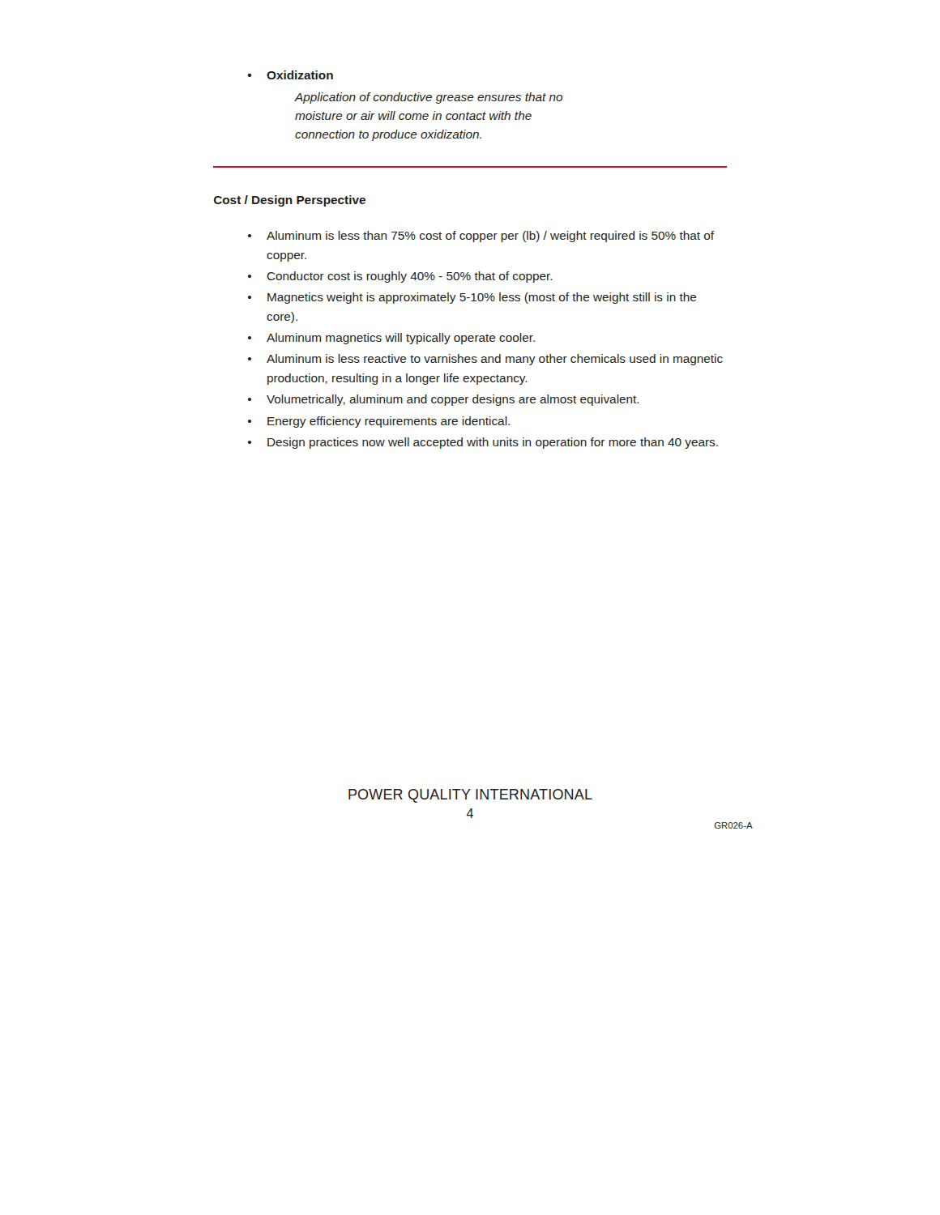Oxidization
Application of conductive grease ensures that no moisture or air will come in contact with the connection to produce oxidization.
Cost / Design Perspective
Aluminum is less than 75% cost of copper per (lb) / weight required is 50% that of copper.
Conductor cost is roughly 40% - 50% that of copper.
Magnetics weight is approximately 5-10% less (most of the weight still is in the core).
Aluminum magnetics will typically operate cooler.
Aluminum is less reactive to varnishes and many other chemicals used in magnetic production, resulting in a longer life expectancy.
Volumetrically, aluminum and copper designs are almost equivalent.
Energy efficiency requirements are identical.
Design practices now well accepted with units in operation for more than 40 years.
POWER QUALITY INTERNATIONAL 4
GR026-A